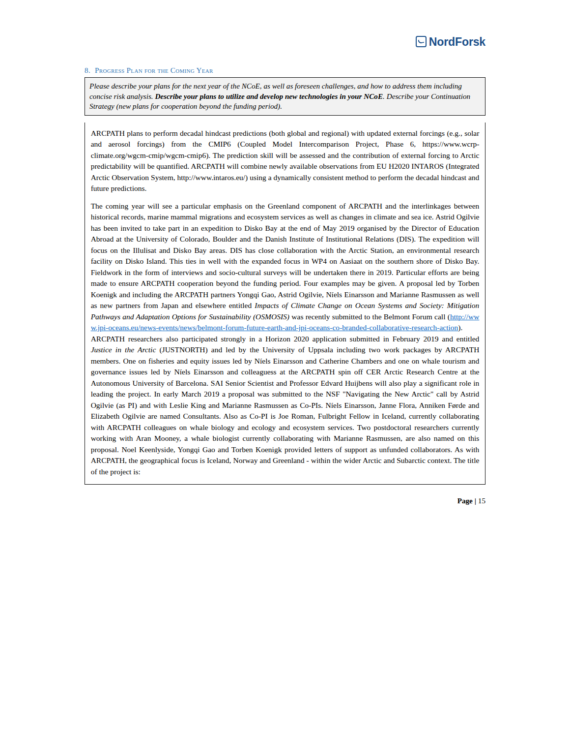NordForsk
8. Progress Plan for the Coming Year
Please describe your plans for the next year of the NCoE, as well as foreseen challenges, and how to address them including concise risk analysis. Describe your plans to utilize and develop new technologies in your NCoE. Describe your Continuation Strategy (new plans for cooperation beyond the funding period).
ARCPATH plans to perform decadal hindcast predictions (both global and regional) with updated external forcings (e.g., solar and aerosol forcings) from the CMIP6 (Coupled Model Intercomparison Project, Phase 6, https://www.wcrp-climate.org/wgcm-cmip/wgcm-cmip6). The prediction skill will be assessed and the contribution of external forcing to Arctic predictability will be quantified. ARCPATH will combine newly available observations from EU H2020 INTAROS (Integrated Arctic Observation System, http://www.intaros.eu/) using a dynamically consistent method to perform the decadal hindcast and future predictions.
The coming year will see a particular emphasis on the Greenland component of ARCPATH and the interlinkages between historical records, marine mammal migrations and ecosystem services as well as changes in climate and sea ice. Astrid Ogilvie has been invited to take part in an expedition to Disko Bay at the end of May 2019 organised by the Director of Education Abroad at the University of Colorado, Boulder and the Danish Institute of Institutional Relations (DIS). The expedition will focus on the Illulisat and Disko Bay areas. DIS has close collaboration with the Arctic Station, an environmental research facility on Disko Island. This ties in well with the expanded focus in WP4 on Aasiaat on the southern shore of Disko Bay. Fieldwork in the form of interviews and socio-cultural surveys will be undertaken there in 2019. Particular efforts are being made to ensure ARCPATH cooperation beyond the funding period. Four examples may be given. A proposal led by Torben Koenigk and including the ARCPATH partners Yongqi Gao, Astrid Ogilvie, Níels Einarsson and Marianne Rasmussen as well as new partners from Japan and elsewhere entitled Impacts of Climate Change on Ocean Systems and Society: Mitigation Pathways and Adaptation Options for Sustainability (OSMOSIS) was recently submitted to the Belmont Forum call (http://www.jpi-oceans.eu/news-events/news/belmont-forum-future-earth-and-jpi-oceans-co-branded-collaborative-research-action). ARCPATH researchers also participated strongly in a Horizon 2020 application submitted in February 2019 and entitled Justice in the Arctic (JUSTNORTH) and led by the University of Uppsala including two work packages by ARCPATH members. One on fisheries and equity issues led by Níels Einarsson and Catherine Chambers and one on whale tourism and governance issues led by Níels Einarsson and colleaguess at the ARCPATH spin off CER Arctic Research Centre at the Autonomous University of Barcelona. SAI Senior Scientist and Professor Edvard Huijbens will also play a significant role in leading the project. In early March 2019 a proposal was submitted to the NSF "Navigating the New Arctic" call by Astrid Ogilvie (as PI) and with Leslie King and Marianne Rasmussen as Co-PIs. Níels Einarsson, Janne Flora, Anniken Førde and Elizabeth Ogilvie are named Consultants. Also as Co-PI is Joe Roman, Fulbright Fellow in Iceland, currently collaborating with ARCPATH colleagues on whale biology and ecology and ecosystem services. Two postdoctoral researchers currently working with Aran Mooney, a whale biologist currently collaborating with Marianne Rasmussen, are also named on this proposal. Noel Keenlyside, Yongqi Gao and Torben Koenigk provided letters of support as unfunded collaborators. As with ARCPATH, the geographical focus is Iceland, Norway and Greenland - within the wider Arctic and Subarctic context. The title of the project is:
Page | 15